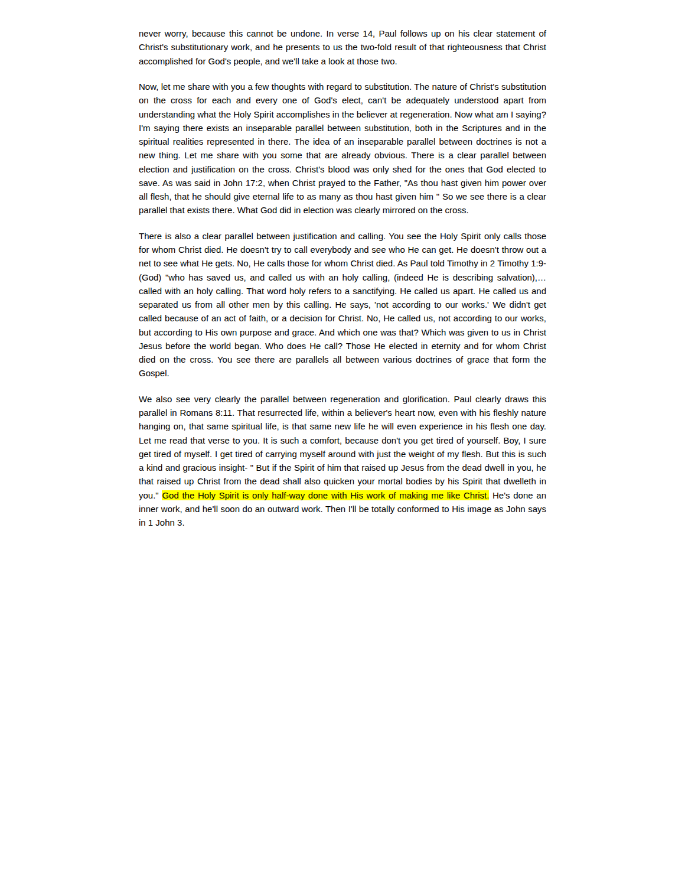never worry, because this cannot be undone. In verse 14, Paul follows up on his clear statement of Christ's substitutionary work, and he presents to us the two-fold result of that righteousness that Christ accomplished for God's people, and we'll take a look at those two.
Now, let me share with you a few thoughts with regard to substitution. The nature of Christ's substitution on the cross for each and every one of God's elect, can't be adequately understood apart from understanding what the Holy Spirit accomplishes in the believer at regeneration. Now what am I saying? I'm saying there exists an inseparable parallel between substitution, both in the Scriptures and in the spiritual realities represented in there. The idea of an inseparable parallel between doctrines is not a new thing. Let me share with you some that are already obvious. There is a clear parallel between election and justification on the cross. Christ's blood was only shed for the ones that God elected to save. As was said in John 17:2, when Christ prayed to the Father, "As thou hast given him power over all flesh, that he should give eternal life to as many as thou hast given him " So we see there is a clear parallel that exists there. What God did in election was clearly mirrored on the cross.
There is also a clear parallel between justification and calling. You see the Holy Spirit only calls those for whom Christ died. He doesn't try to call everybody and see who He can get. He doesn't throw out a net to see what He gets. No, He calls those for whom Christ died. As Paul told Timothy in 2 Timothy 1:9- (God) "who has saved us, and called us with an holy calling, (indeed He is describing salvation),… called with an holy calling. That word holy refers to a sanctifying. He called us apart. He called us and separated us from all other men by this calling. He says, 'not according to our works.' We didn't get called because of an act of faith, or a decision for Christ. No, He called us, not according to our works, but according to His own purpose and grace. And which one was that? Which was given to us in Christ Jesus before the world began. Who does He call? Those He elected in eternity and for whom Christ died on the cross. You see there are parallels all between various doctrines of grace that form the Gospel.
We also see very clearly the parallel between regeneration and glorification. Paul clearly draws this parallel in Romans 8:11. That resurrected life, within a believer's heart now, even with his fleshly nature hanging on, that same spiritual life, is that same new life he will even experience in his flesh one day. Let me read that verse to you. It is such a comfort, because don't you get tired of yourself. Boy, I sure get tired of myself. I get tired of carrying myself around with just the weight of my flesh. But this is such a kind and gracious insight- " But if the Spirit of him that raised up Jesus from the dead dwell in you, he that raised up Christ from the dead shall also quicken your mortal bodies by his Spirit that dwelleth in you." God the Holy Spirit is only half-way done with His work of making me like Christ. He's done an inner work, and he'll soon do an outward work. Then I'll be totally conformed to His image as John says in 1 John 3.